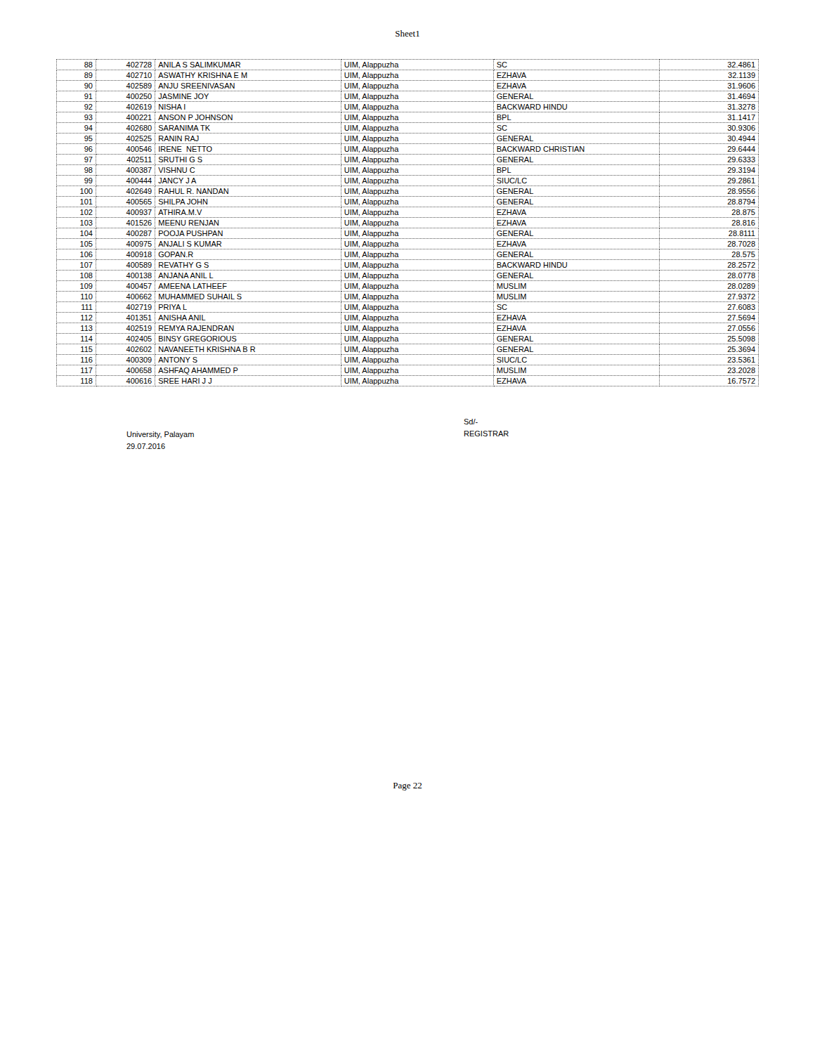Sheet1
| 88 | 402728 | ANILA S SALIMKUMAR | UIM, Alappuzha | SC | 32.4861 |
| 89 | 402710 | ASWATHY KRISHNA E M | UIM, Alappuzha | EZHAVA | 32.1139 |
| 90 | 402589 | ANJU SREENIVASAN | UIM, Alappuzha | EZHAVA | 31.9606 |
| 91 | 400250 | JASMINE JOY | UIM, Alappuzha | GENERAL | 31.4694 |
| 92 | 402619 | NISHA I | UIM, Alappuzha | BACKWARD HINDU | 31.3278 |
| 93 | 400221 | ANSON P JOHNSON | UIM, Alappuzha | BPL | 31.1417 |
| 94 | 402680 | SARANIMA TK | UIM, Alappuzha | SC | 30.9306 |
| 95 | 402525 | RANIN RAJ | UIM, Alappuzha | GENERAL | 30.4944 |
| 96 | 400546 | IRENE NETTO | UIM, Alappuzha | BACKWARD CHRISTIAN | 29.6444 |
| 97 | 402511 | SRUTHI G S | UIM, Alappuzha | GENERAL | 29.6333 |
| 98 | 400387 | VISHNU C | UIM, Alappuzha | BPL | 29.3194 |
| 99 | 400444 | JANCY J A | UIM, Alappuzha | SIUC/LC | 29.2861 |
| 100 | 402649 | RAHUL R. NANDAN | UIM, Alappuzha | GENERAL | 28.9556 |
| 101 | 400565 | SHILPA JOHN | UIM, Alappuzha | GENERAL | 28.8794 |
| 102 | 400937 | ATHIRA.M.V | UIM, Alappuzha | EZHAVA | 28.875 |
| 103 | 401526 | MEENU RENJAN | UIM, Alappuzha | EZHAVA | 28.816 |
| 104 | 400287 | POOJA PUSHPAN | UIM, Alappuzha | GENERAL | 28.8111 |
| 105 | 400975 | ANJALI S KUMAR | UIM, Alappuzha | EZHAVA | 28.7028 |
| 106 | 400918 | GOPAN.R | UIM, Alappuzha | GENERAL | 28.575 |
| 107 | 400589 | REVATHY G S | UIM, Alappuzha | BACKWARD HINDU | 28.2572 |
| 108 | 400138 | ANJANA ANIL L | UIM, Alappuzha | GENERAL | 28.0778 |
| 109 | 400457 | AMEENA LATHEEF | UIM, Alappuzha | MUSLIM | 28.0289 |
| 110 | 400662 | MUHAMMED SUHAIL S | UIM, Alappuzha | MUSLIM | 27.9372 |
| 111 | 402719 | PRIYA L | UIM, Alappuzha | SC | 27.6083 |
| 112 | 401351 | ANISHA ANIL | UIM, Alappuzha | EZHAVA | 27.5694 |
| 113 | 402519 | REMYA RAJENDRAN | UIM, Alappuzha | EZHAVA | 27.0556 |
| 114 | 402405 | BINSY GREGORIOUS | UIM, Alappuzha | GENERAL | 25.5098 |
| 115 | 402602 | NAVANEETH KRISHNA B R | UIM, Alappuzha | GENERAL | 25.3694 |
| 116 | 400309 | ANTONY S | UIM, Alappuzha | SIUC/LC | 23.5361 |
| 117 | 400658 | ASHFAQ AHAMMED P | UIM, Alappuzha | MUSLIM | 23.2028 |
| 118 | 400616 | SREE HARI J J | UIM, Alappuzha | EZHAVA | 16.7572 |
University, Palayam
29.07.2016
Sd/-
REGISTRAR
Page 22